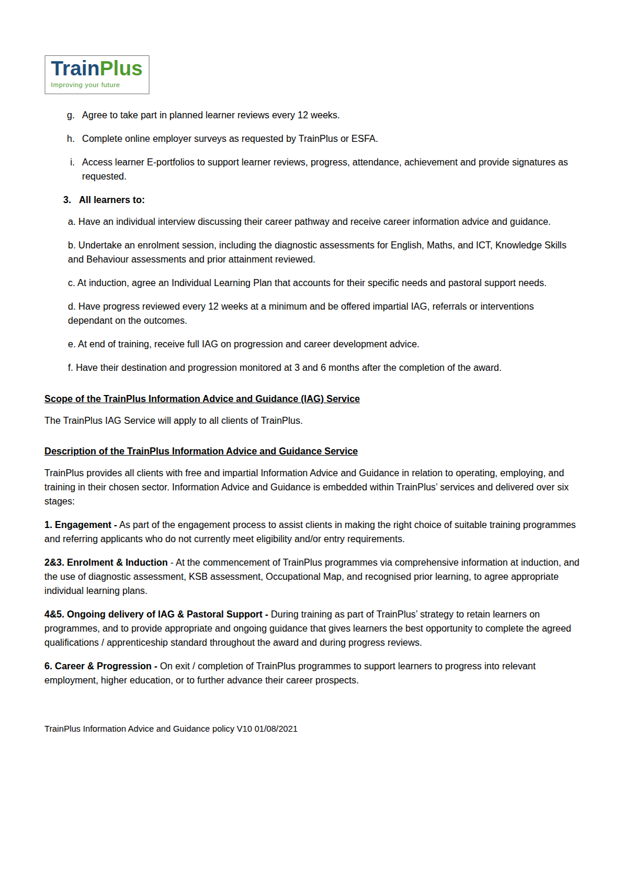Train Plus
Improving your future
Agree to take part in planned learner reviews every 12 weeks.
Complete online employer surveys as requested by TrainPlus or ESFA.
Access learner E-portfolios to support learner reviews, progress, attendance, achievement and provide signatures as requested.
3. All learners to:
a. Have an individual interview discussing their career pathway and receive career information advice and guidance.
b. Undertake an enrolment session, including the diagnostic assessments for English, Maths, and ICT, Knowledge Skills and Behaviour assessments and prior attainment reviewed.
c. At induction, agree an Individual Learning Plan that accounts for their specific needs and pastoral support needs.
d. Have progress reviewed every 12 weeks at a minimum and be offered impartial IAG, referrals or interventions dependant on the outcomes.
e. At end of training, receive full IAG on progression and career development advice.
f. Have their destination and progression monitored at 3 and 6 months after the completion of the award.
Scope of the TrainPlus Information Advice and Guidance (IAG) Service
The TrainPlus IAG Service will apply to all clients of TrainPlus.
Description of the TrainPlus Information Advice and Guidance Service
TrainPlus provides all clients with free and impartial Information Advice and Guidance in relation to operating, employing, and training in their chosen sector. Information Advice and Guidance is embedded within TrainPlus’ services and delivered over six stages:
1. Engagement - As part of the engagement process to assist clients in making the right choice of suitable training programmes and referring applicants who do not currently meet eligibility and/or entry requirements.
2&3. Enrolment & Induction - At the commencement of TrainPlus programmes via comprehensive information at induction, and the use of diagnostic assessment, KSB assessment, Occupational Map, and recognised prior learning, to agree appropriate individual learning plans.
4&5. Ongoing delivery of IAG & Pastoral Support - During training as part of TrainPlus’ strategy to retain learners on programmes, and to provide appropriate and ongoing guidance that gives learners the best opportunity to complete the agreed qualifications / apprenticeship standard throughout the award and during progress reviews.
6. Career & Progression - On exit / completion of TrainPlus programmes to support learners to progress into relevant employment, higher education, or to further advance their career prospects.
TrainPlus Information Advice and Guidance policy V10 01/08/2021